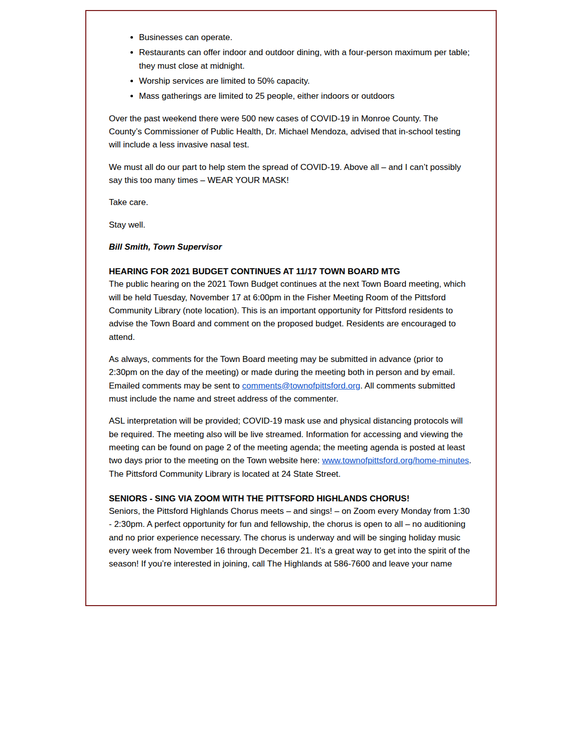Businesses can operate.
Restaurants can offer indoor and outdoor dining, with a four-person maximum per table; they must close at midnight.
Worship services are limited to 50% capacity.
Mass gatherings are limited to 25 people, either indoors or outdoors
Over the past weekend there were 500 new cases of COVID-19 in Monroe County. The County’s Commissioner of Public Health, Dr. Michael Mendoza, advised that in-school testing will include a less invasive nasal test.
We must all do our part to help stem the spread of COVID-19. Above all – and I can’t possibly say this too many times – WEAR YOUR MASK!
Take care.
Stay well.
Bill Smith, Town Supervisor
HEARING FOR 2021 BUDGET CONTINUES AT 11/17 TOWN BOARD MTG
The public hearing on the 2021 Town Budget continues at the next Town Board meeting, which will be held Tuesday, November 17 at 6:00pm in the Fisher Meeting Room of the Pittsford Community Library (note location). This is an important opportunity for Pittsford residents to advise the Town Board and comment on the proposed budget. Residents are encouraged to attend.
As always, comments for the Town Board meeting may be submitted in advance (prior to 2:30pm on the day of the meeting) or made during the meeting both in person and by email. Emailed comments may be sent to comments@townofpittsford.org. All comments submitted must include the name and street address of the commenter.
ASL interpretation will be provided; COVID-19 mask use and physical distancing protocols will be required. The meeting also will be live streamed. Information for accessing and viewing the meeting can be found on page 2 of the meeting agenda; the meeting agenda is posted at least two days prior to the meeting on the Town website here: www.townofpittsford.org/home-minutes. The Pittsford Community Library is located at 24 State Street.
SENIORS - SING VIA ZOOM WITH THE PITTSFORD HIGHLANDS CHORUS!
Seniors, the Pittsford Highlands Chorus meets – and sings! – on Zoom every Monday from 1:30 - 2:30pm. A perfect opportunity for fun and fellowship, the chorus is open to all – no auditioning and no prior experience necessary. The chorus is underway and will be singing holiday music every week from November 16 through December 21. It’s a great way to get into the spirit of the season! If you’re interested in joining, call The Highlands at 586-7600 and leave your name